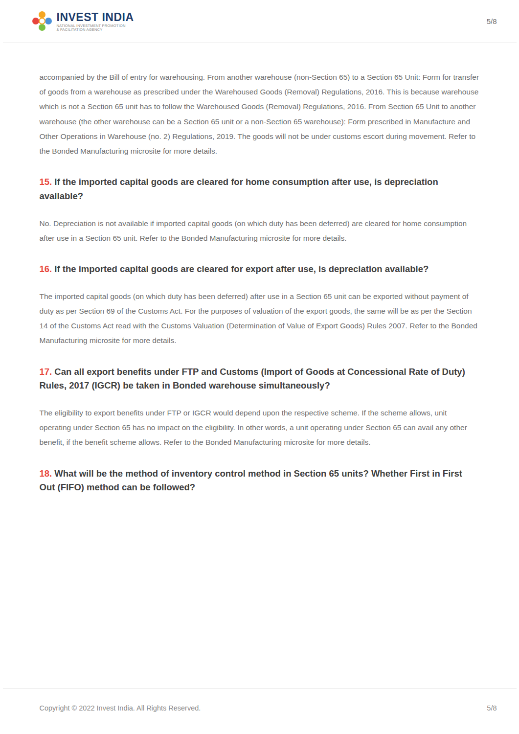INVEST INDIA
NATIONAL INVESTMENT PROMOTION
& FACILITATION AGENCY
5/8
accompanied by the Bill of entry for warehousing. From another warehouse (non-Section 65) to a Section 65 Unit: Form for transfer of goods from a warehouse as prescribed under the Warehoused Goods (Removal) Regulations, 2016. This is because warehouse which is not a Section 65 unit has to follow the Warehoused Goods (Removal) Regulations, 2016. From Section 65 Unit to another warehouse (the other warehouse can be a Section 65 unit or a non-Section 65 warehouse): Form prescribed in Manufacture and Other Operations in Warehouse (no. 2) Regulations, 2019. The goods will not be under customs escort during movement. Refer to the Bonded Manufacturing microsite for more details.
15. If the imported capital goods are cleared for home consumption after use, is depreciation available?
No. Depreciation is not available if imported capital goods (on which duty has been deferred) are cleared for home consumption after use in a Section 65 unit. Refer to the Bonded Manufacturing microsite for more details.
16. If the imported capital goods are cleared for export after use, is depreciation available?
The imported capital goods (on which duty has been deferred) after use in a Section 65 unit can be exported without payment of duty as per Section 69 of the Customs Act. For the purposes of valuation of the export goods, the same will be as per the Section 14 of the Customs Act read with the Customs Valuation (Determination of Value of Export Goods) Rules 2007. Refer to the Bonded Manufacturing microsite for more details.
17. Can all export benefits under FTP and Customs (Import of Goods at Concessional Rate of Duty) Rules, 2017 (IGCR) be taken in Bonded warehouse simultaneously?
The eligibility to export benefits under FTP or IGCR would depend upon the respective scheme. If the scheme allows, unit operating under Section 65 has no impact on the eligibility. In other words, a unit operating under Section 65 can avail any other benefit, if the benefit scheme allows. Refer to the Bonded Manufacturing microsite for more details.
18. What will be the method of inventory control method in Section 65 units? Whether First in First Out (FIFO) method can be followed?
Copyright © 2022 Invest India. All Rights Reserved.
5/8